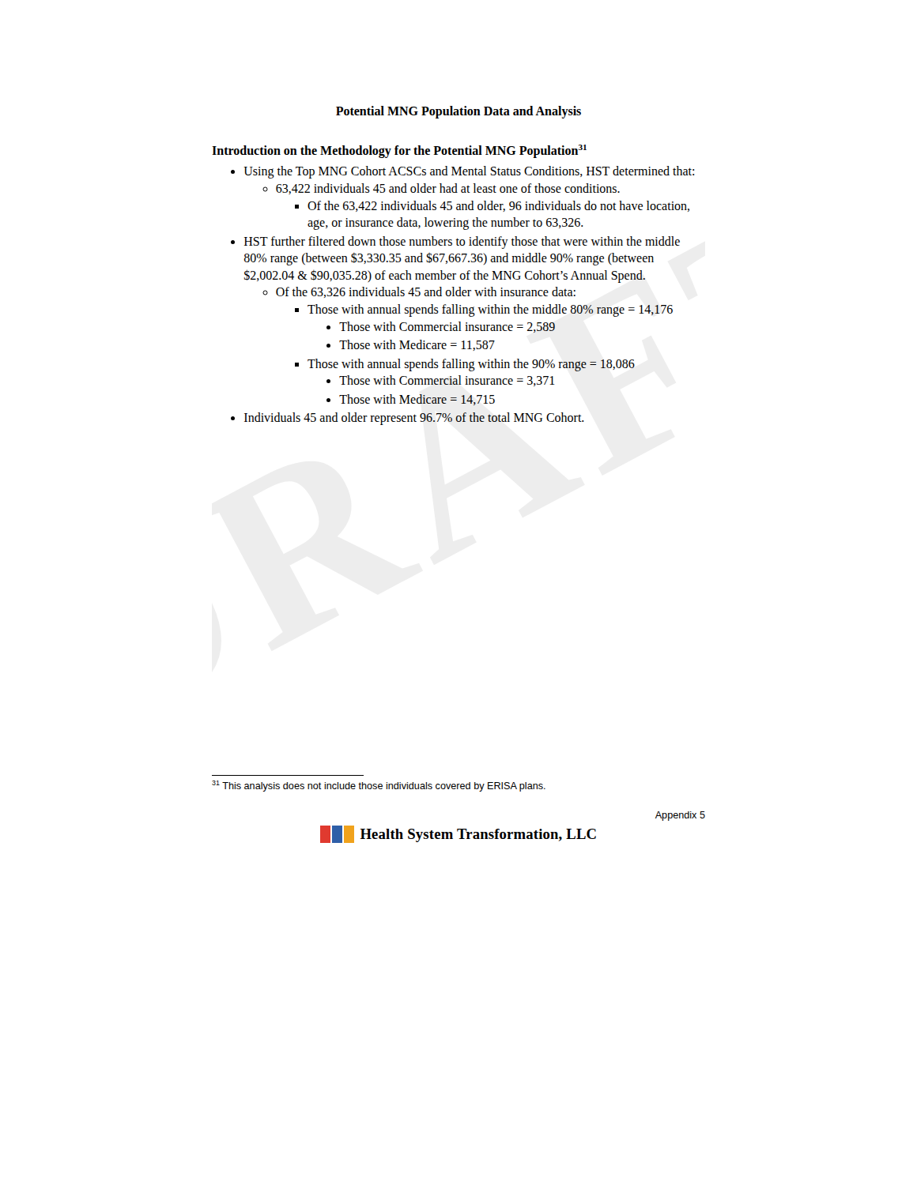DRAFT
Potential MNG Population Data and Analysis
Introduction on the Methodology for the Potential MNG Population31
Using the Top MNG Cohort ACSCs and Mental Status Conditions, HST determined that:
63,422 individuals 45 and older had at least one of those conditions.
Of the 63,422 individuals 45 and older, 96 individuals do not have location, age, or insurance data, lowering the number to 63,326.
HST further filtered down those numbers to identify those that were within the middle 80% range (between $3,330.35 and $67,667.36) and middle 90% range (between $2,002.04 & $90,035.28) of each member of the MNG Cohort’s Annual Spend.
Of the 63,326 individuals 45 and older with insurance data:
Those with annual spends falling within the middle 80% range = 14,176
Those with Commercial insurance = 2,589
Those with Medicare = 11,587
Those with annual spends falling within the 90% range = 18,086
Those with Commercial insurance = 3,371
Those with Medicare = 14,715
Individuals 45 and older represent 96.7% of the total MNG Cohort.
31 This analysis does not include those individuals covered by ERISA plans.
Appendix 5
Health System Transformation, LLC